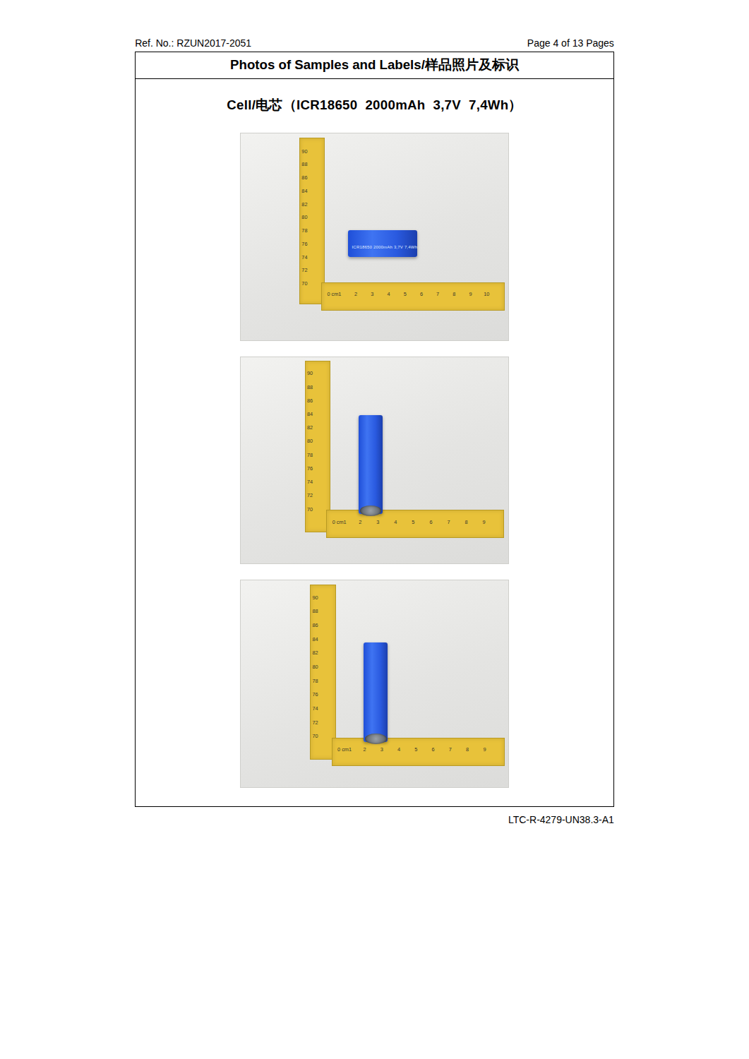Ref. No.: RZUN2017-2051 Page 4 of 13 Pages
Photos of Samples and Labels/样品照片及标识
Cell/电芯（ICR18650 2000mAh 3,7V 7,4Wh）
90
88
86
84
82
80
78
76
74
72
70
0 cm1
2
3
4
5
6
7
8
9
10
ICR18650 2000mAh 3,7V 7,4Wh
90
88
86
84
82
80
78
76
74
72
70
0 cm1
2
3
4
5
6
7
8
9
90
88
86
84
82
80
78
76
74
72
70
0 cm1
2
3
4
5
6
7
8
9
LTC-R-4279-UN38.3-A1